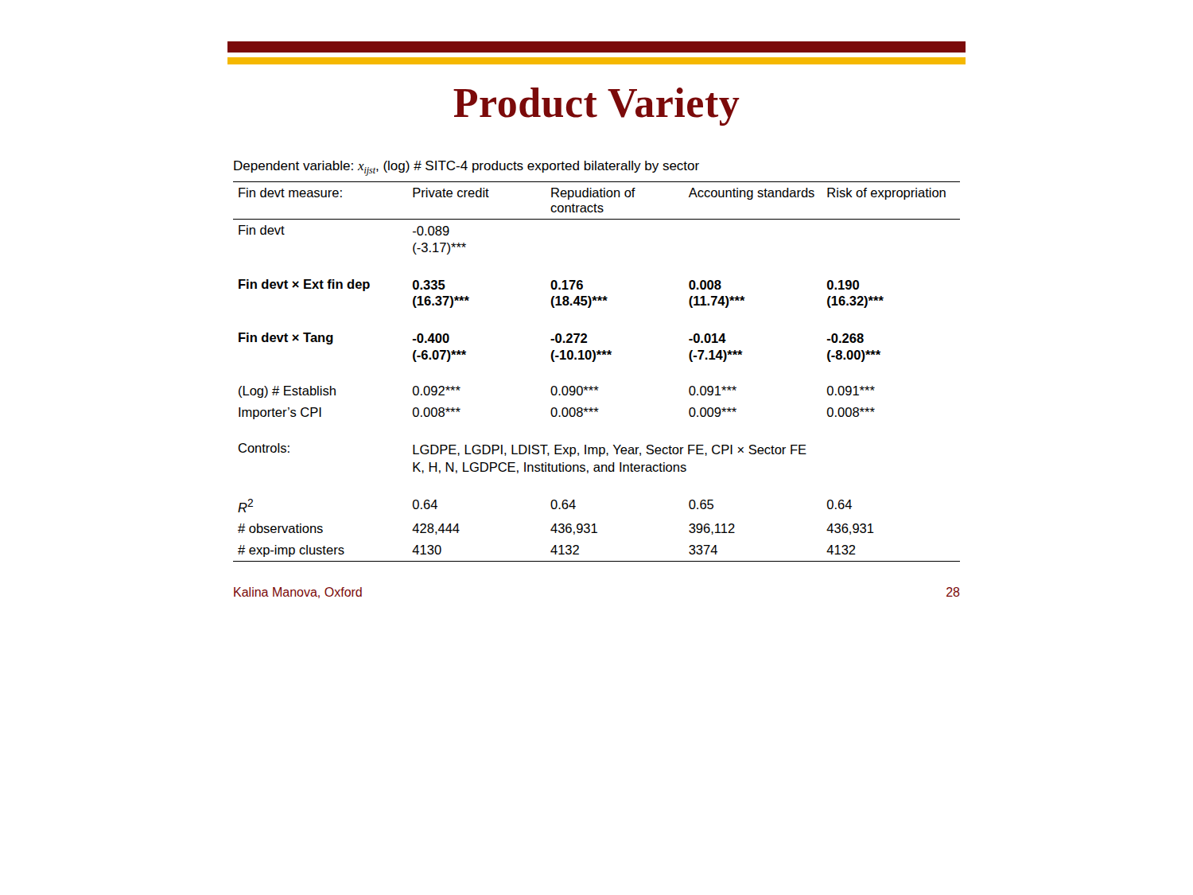Product Variety
Dependent variable: xijst, (log) # SITC-4 products exported bilaterally by sector
| Fin devt measure: | Private credit | Repudiation of contracts | Accounting standards | Risk of expropriation |
| --- | --- | --- | --- | --- |
| Fin devt | -0.089 (-3.17)*** | | | |
| Fin devt × Ext fin dep | 0.335 (16.37)*** | 0.176 (18.45)*** | 0.008 (11.74)*** | 0.190 (16.32)*** |
| Fin devt × Tang | -0.400 (-6.07)*** | -0.272 (-10.10)*** | -0.014 (-7.14)*** | -0.268 (-8.00)*** |
| (Log) # Establish | 0.092*** | 0.090*** | 0.091*** | 0.091*** |
| Importer’s CPI | 0.008*** | 0.008*** | 0.009*** | 0.008*** |
| Controls: | LGDPE, LGDPI, LDIST, Exp, Imp, Year, Sector FE, CPI × Sector FE K, H, N, LGDPCE, Institutions, and Interactions |
| R 2 | 0.64 | 0.64 | 0.65 | 0.64 |
| # observations | 428,444 | 436,931 | 396,112 | 436,931 |
| # exp-imp clusters | 4130 | 4132 | 3374 | 4132 |
Kalina Manova, Oxford 28